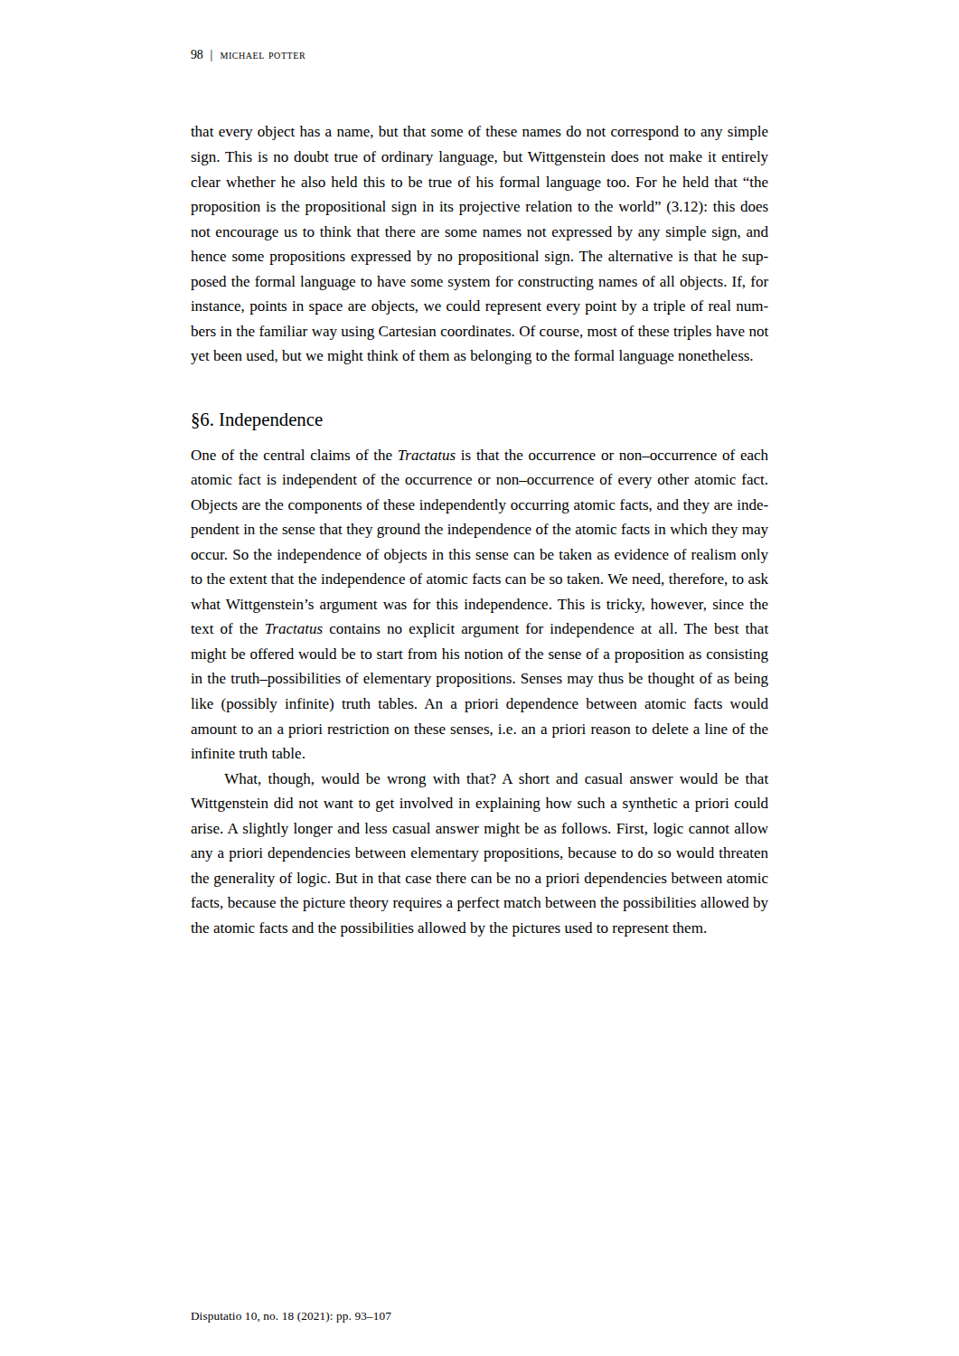98|michael potter
that every object has a name, but that some of these names do not correspond to any simple sign. This is no doubt true of ordinary language, but Wittgenstein does not make it entirely clear whether he also held this to be true of his formal language too. For he held that “the proposition is the propositional sign in its projective relation to the world” (3.12): this does not encourage us to think that there are some names not expressed by any simple sign, and hence some propositions expressed by no propositional sign. The alternative is that he supposed the formal language to have some system for constructing names of all objects. If, for instance, points in space are objects, we could represent every point by a triple of real numbers in the familiar way using Cartesian coordinates. Of course, most of these triples have not yet been used, but we might think of them as belonging to the formal language nonetheless.
§6. Independence
One of the central claims of the Tractatus is that the occurrence or non–occurrence of each atomic fact is independent of the occurrence or non–occurrence of every other atomic fact. Objects are the components of these independently occurring atomic facts, and they are independent in the sense that they ground the independence of the atomic facts in which they may occur. So the independence of objects in this sense can be taken as evidence of realism only to the extent that the independence of atomic facts can be so taken. We need, therefore, to ask what Wittgenstein’s argument was for this independence. This is tricky, however, since the text of the Tractatus contains no explicit argument for independence at all. The best that might be offered would be to start from his notion of the sense of a proposition as consisting in the truth–possibilities of elementary propositions. Senses may thus be thought of as being like (possibly infinite) truth tables. An a priori dependence between atomic facts would amount to an a priori restriction on these senses, i.e. an a priori reason to delete a line of the infinite truth table.
What, though, would be wrong with that? A short and casual answer would be that Wittgenstein did not want to get involved in explaining how such a synthetic a priori could arise. A slightly longer and less casual answer might be as follows. First, logic cannot allow any a priori dependencies between elementary propositions, because to do so would threaten the generality of logic. But in that case there can be no a priori dependencies between atomic facts, because the picture theory requires a perfect match between the possibilities allowed by the atomic facts and the possibilities allowed by the pictures used to represent them.
Disputatio 10, no. 18 (2021): pp. 93–107